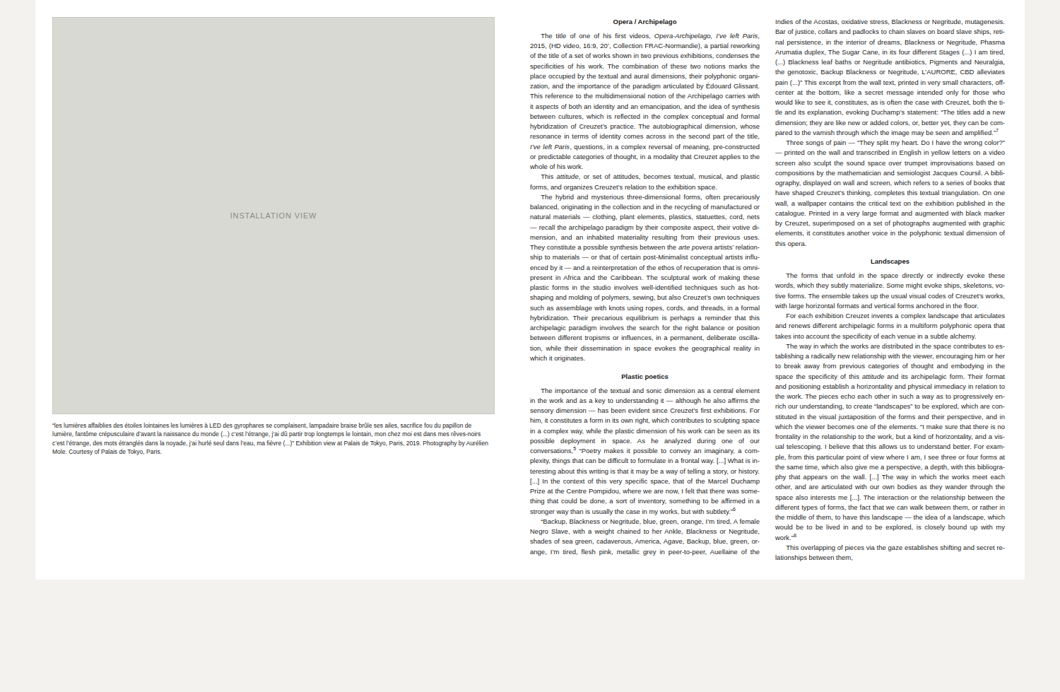Installation view
“les lumières affaiblies des étoiles lointaines les lumières à LED des gyrophares se complaisent, lampadaire braise brûle ses ailes, sacrifice fou du papillon de lumière, fantôme crépusculaire d’avant la naissance du monde (...) c’est l’étrange, j’ai dû partir trop longtemps le lointain, mon chez moi est dans mes rêves-noirs c’est l’étrange, des mots étranglés dans la noyade, j’ai hurlé seul dans l’eau, ma fièvre (...)” Exhibition view at Palais de Tokyo, Paris, 2019. Photography by Aurélien Mole. Courtesy of Palais de Tokyo, Paris.
Opera / Archipelago
The title of one of his first videos, Opera-Archipelago, I’ve left Paris, 2015, (HD video, 16:9, 20’, Collection FRAC-Normandie), a partial reworking of the title of a set of works shown in two previous exhibitions, condenses the specificities of his work. The combination of these two notions marks the place occupied by the textual and aural dimensions, their polyphonic organization, and the importance of the paradigm articulated by Édouard Glissant. This reference to the multidimensional notion of the Archipelago carries with it aspects of both an identity and an emancipation, and the idea of synthesis between cultures, which is reflected in the complex conceptual and formal hybridization of Creuzet’s practice. The autobiographical dimension, whose resonance in terms of identity comes across in the second part of the title, I’ve left Paris, questions, in a complex reversal of meaning, pre-constructed or predictable categories of thought, in a modality that Creuzet applies to the whole of his work.
This attitude, or set of attitudes, becomes textual, musical, and plastic forms, and organizes Creuzet’s relation to the exhibition space.
The hybrid and mysterious three-dimensional forms, often precariously balanced, originating in the collection and in the recycling of manufactured or natural materials — clothing, plant elements, plastics, statuettes, cord, nets — recall the archipelago paradigm by their composite aspect, their votive dimension, and an inhabited materiality resulting from their previous uses. They constitute a possible synthesis between the arte povera artists’ relationship to materials — or that of certain post-Minimalist conceptual artists influenced by it — and a reinterpretation of the ethos of recuperation that is omnipresent in Africa and the Caribbean. The sculptural work of making these plastic forms in the studio involves well-identified techniques such as hot-shaping and molding of polymers, sewing, but also Creuzet’s own techniques such as assemblage with knots using ropes, cords, and threads, in a formal hybridization. Their precarious equilibrium is perhaps a reminder that this archipelagic paradigm involves the search for the right balance or position between different tropisms or influences, in a permanent, deliberate oscillation, while their dissemination in space evokes the geographical reality in which it originates.
Plastic poetics
The importance of the textual and sonic dimension as a central element in the work and as a key to understanding it — although he also affirms the sensory dimension — has been evident since Creuzet’s first exhibitions. For him, it constitutes a form in its own right, which contributes to sculpting space in a complex way, while the plastic dimension of his work can be seen as its possible deployment in space. As he analyzed during one of our conversations,5 “Poetry makes it possible to convey an imaginary, a complexity, things that can be difficult to formulate in a frontal way. [...] What is interesting about this writing is that it may be a way of telling a story, or history. [...] In the context of this very specific space, that of the Marcel Duchamp Prize at the Centre Pompidou, where we are now, I felt that there was something that could be done, a sort of inventory, something to be affirmed in a stronger way than is usually the case in my works, but with subtlety.”6
“Backup, Blackness or Negritude, blue, green, orange, I’m tired, A female Negro Slave, with a weight chained to her Ankle, Blackness or Negritude, shades of sea green, cadaverous, America, Agave, Backup, blue, green, orange, I’m tired, flesh pink, metallic grey in peer-to-peer, Auellaine of the Indies of the Acostas, oxidative stress, Blackness or Negritude, mutagenesis. Bar of justice, collars and padlocks to chain slaves on board slave ships, retinal persistence, in the interior of dreams, Blackness or Negritude, Phasma Arumatia duplex, The Sugar Cane, in its four different Stages (...) I am tired, (...) Blackness leaf baths or Negritude antibiotics, Pigments and Neuralgia, the genotoxic, Backup Blackness or Negritude, L’AURORE, CBD alleviates pain (...)” This excerpt from the wall text, printed in very small characters, off-center at the bottom, like a secret message intended only for those who would like to see it, constitutes, as is often the case with Creuzet, both the title and its explanation, evoking Duchamp’s statement: “The titles add a new dimension; they are like new or added colors, or, better yet, they can be compared to the varnish through which the image may be seen and amplified.”7
Three songs of pain — “They split my heart. Do I have the wrong color?” — printed on the wall and transcribed in English in yellow letters on a video screen also sculpt the sound space over trumpet improvisations based on compositions by the mathematician and semiologist Jacques Coursil. A bibliography, displayed on wall and screen, which refers to a series of books that have shaped Creuzet’s thinking, completes this textual triangulation. On one wall, a wallpaper contains the critical text on the exhibition published in the catalogue. Printed in a very large format and augmented with black marker by Creuzet, superimposed on a set of photographs augmented with graphic elements, it constitutes another voice in the polyphonic textual dimension of this opera.
Landscapes
The forms that unfold in the space directly or indirectly evoke these words, which they subtly materialize. Some might evoke ships, skeletons, votive forms. The ensemble takes up the usual visual codes of Creuzet’s works, with large horizontal formats and vertical forms anchored in the floor.
For each exhibition Creuzet invents a complex landscape that articulates and renews different archipelagic forms in a multiform polyphonic opera that takes into account the specificity of each venue in a subtle alchemy.
The way in which the works are distributed in the space contributes to establishing a radically new relationship with the viewer, encouraging him or her to break away from previous categories of thought and embodying in the space the specificity of this attitude and its archipelagic form. Their format and positioning establish a horizontality and physical immediacy in relation to the work. The pieces echo each other in such a way as to progressively enrich our understanding, to create “landscapes” to be explored, which are constituted in the visual juxtaposition of the forms and their perspective, and in which the viewer becomes one of the elements. “I make sure that there is no frontality in the relationship to the work, but a kind of horizontality, and a visual telescoping. I believe that this allows us to understand better. For example, from this particular point of view where I am, I see three or four forms at the same time, which also give me a perspective, a depth, with this bibliography that appears on the wall. [...] The way in which the works meet each other, and are articulated with our own bodies as they wander through the space also interests me [...]. The interaction or the relationship between the different types of forms, the fact that we can walk between them, or rather in the middle of them, to have this landscape — the idea of a landscape, which would be to be lived in and to be explored, is closely bound up with my work.”8
This overlapping of pieces via the gaze establishes shifting and secret relationships between them,